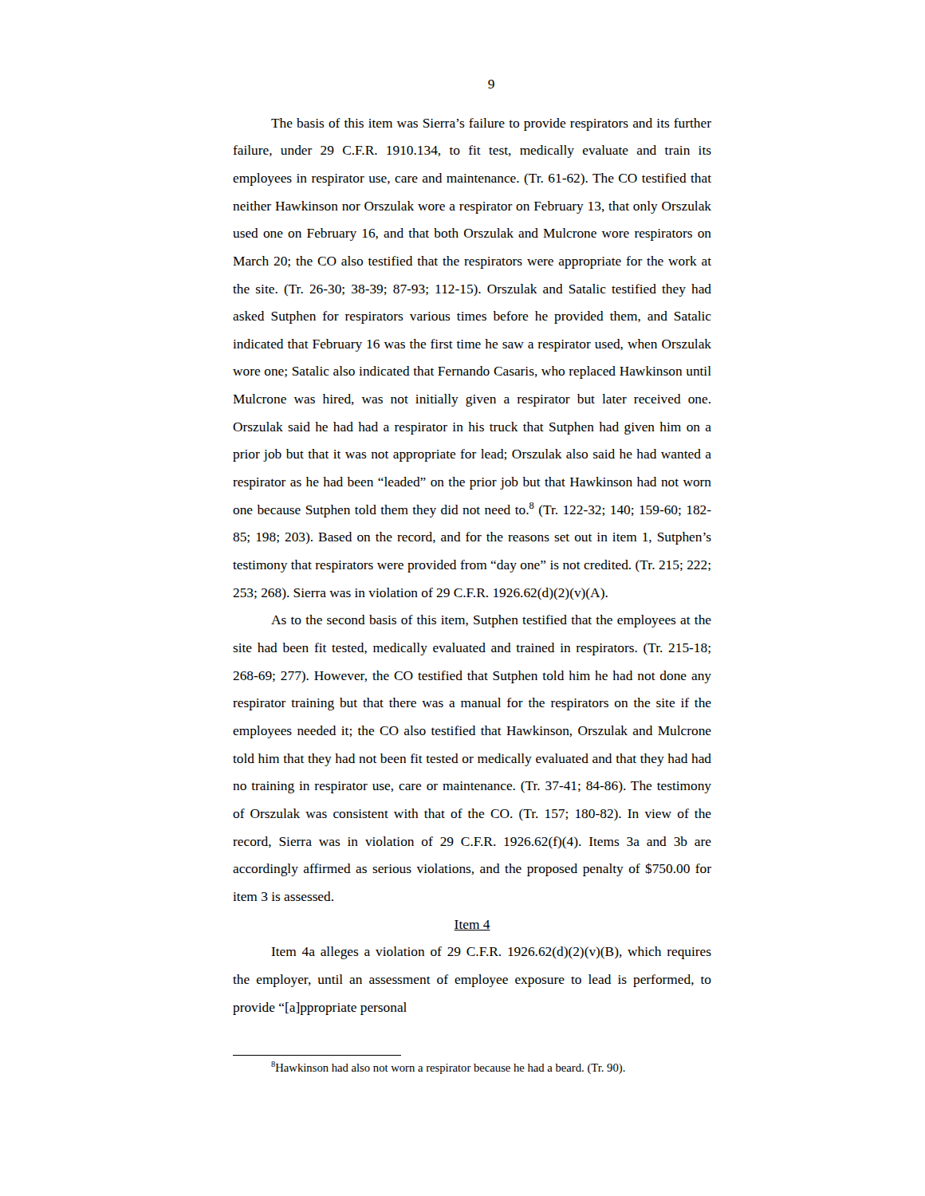9
The basis of this item was Sierra’s failure to provide respirators and its further failure, under 29 C.F.R. 1910.134, to fit test, medically evaluate and train its employees in respirator use, care and maintenance. (Tr. 61-62). The CO testified that neither Hawkinson nor Orszulak wore a respirator on February 13, that only Orszulak used one on February 16, and that both Orszulak and Mulcrone wore respirators on March 20; the CO also testified that the respirators were appropriate for the work at the site. (Tr. 26-30; 38-39; 87-93; 112-15). Orszulak and Satalic testified they had asked Sutphen for respirators various times before he provided them, and Satalic indicated that February 16 was the first time he saw a respirator used, when Orszulak wore one; Satalic also indicated that Fernando Casaris, who replaced Hawkinson until Mulcrone was hired, was not initially given a respirator but later received one. Orszulak said he had had a respirator in his truck that Sutphen had given him on a prior job but that it was not appropriate for lead; Orszulak also said he had wanted a respirator as he had been “leaded” on the prior job but that Hawkinson had not worn one because Sutphen told them they did not need to.8 (Tr. 122-32; 140; 159-60; 182-85; 198; 203). Based on the record, and for the reasons set out in item 1, Sutphen’s testimony that respirators were provided from “day one” is not credited. (Tr. 215; 222; 253; 268). Sierra was in violation of 29 C.F.R. 1926.62(d)(2)(v)(A).
As to the second basis of this item, Sutphen testified that the employees at the site had been fit tested, medically evaluated and trained in respirators. (Tr. 215-18; 268-69; 277). However, the CO testified that Sutphen told him he had not done any respirator training but that there was a manual for the respirators on the site if the employees needed it; the CO also testified that Hawkinson, Orszulak and Mulcrone told him that they had not been fit tested or medically evaluated and that they had had no training in respirator use, care or maintenance. (Tr. 37-41; 84-86). The testimony of Orszulak was consistent with that of the CO. (Tr. 157; 180-82). In view of the record, Sierra was in violation of 29 C.F.R. 1926.62(f)(4). Items 3a and 3b are accordingly affirmed as serious violations, and the proposed penalty of $750.00 for item 3 is assessed.
Item 4
Item 4a alleges a violation of 29 C.F.R. 1926.62(d)(2)(v)(B), which requires the employer, until an assessment of employee exposure to lead is performed, to provide “[a]ppropriate personal
8Hawkinson had also not worn a respirator because he had a beard. (Tr. 90).